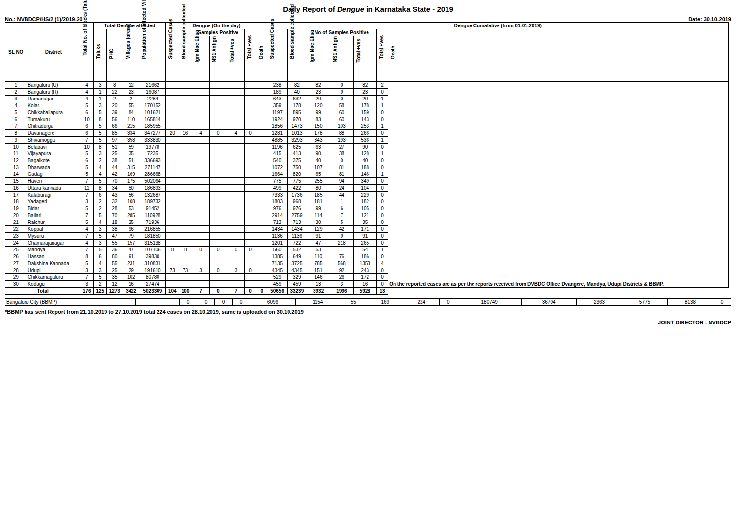Daily Report of Dengue in Karnataka State - 2019
No.: NVBDCP/HS/2 (1)/2019-20 Date: 30-10-2019
| SL NO | District | Total No. of blocks (Taluks) in the District | Total Dengue affected | Dengue (On the day) | Dengue Cumalative (from 01-01-2019) | |
| --- | --- | --- | --- | --- | --- | --- |
| Taluks | PHC | Villages (areas) | Population of affected Villages | Suspected Cases | Blood sample collected | Samples Positive | Total +ves | Death | Suspected Cases | Blood sample collected | No of Samples Positive | Total +ves | Death |
| Igm Mac Elisa | NS1 Antign | Total +ves | Igm Mac Elisa | NS1 Antign | Total +ves |
| 1 | Bangaluru (U) | 4 | 3 | 8 | 12 | 21662 | | | | | | | | 238 | 82 | 82 | 0 | 82 | 2 | On the reported cases are as per the reports received from DVBDC Office Dvangere, Mandya, Udupi Districts & BBMP. |
| 2 | Bangaluru (R) | 4 | 1 | 22 | 23 | 16087 | | | | | | | | 189 | 40 | 23 | 0 | 23 | 0 |
| 3 | Ramanagar | 4 | 1 | 2 | 2 | 2284 | | | | | | | | 643 | 632 | 20 | 0 | 20 | 1 |
| 4 | Kolar | 5 | 3 | 20 | 55 | 170152 | | | | | | | | 359 | 178 | 120 | 58 | 178 | 1 |
| 5 | Chikkaballapura | 6 | 5 | 39 | 84 | 101621 | | | | | | | | 1197 | 895 | 99 | 60 | 159 | 0 |
| 6 | Tumakuru | 10 | 8 | 56 | 110 | 165814 | | | | | | | | 1924 | 970 | 83 | 60 | 143 | 0 |
| 7 | Chitradurga | 6 | 5 | 66 | 215 | 185955 | | | | | | | | 1856 | 1473 | 150 | 103 | 253 | 1 |
| 8 | Davanagere | 6 | 5 | 85 | 334 | 347277 | 20 | 16 | 4 | 0 | 4 | 0 | | 1281 | 1013 | 178 | 88 | 266 | 0 |
| 9 | Shivamogga | 7 | 5 | 97 | 358 | 333830 | | | | | | | | 4885 | 3293 | 343 | 193 | 536 | 1 |
| 10 | Belagavi | 10 | 8 | 51 | 59 | 19778 | | | | | | | | 1196 | 625 | 63 | 27 | 90 | 0 |
| 11 | Vijayapura | 5 | 3 | 25 | 35 | 7235 | | | | | | | | 415 | 413 | 90 | 38 | 128 | 1 |
| 12 | Bagalkote | 6 | 2 | 38 | 51 | 336693 | | | | | | | | 540 | 375 | 40 | 0 | 40 | 0 |
| 13 | Dharwada | 5 | 4 | 44 | 315 | 271147 | | | | | | | | 1072 | 750 | 107 | 81 | 188 | 0 |
| 14 | Gadag | 5 | 4 | 42 | 169 | 286668 | | | | | | | | 1664 | 820 | 65 | 81 | 146 | 1 |
| 15 | Haveri | 7 | 5 | 70 | 175 | 502064 | | | | | | | | 775 | 775 | 255 | 94 | 349 | 0 |
| 16 | Uttara kannada | 11 | 8 | 34 | 50 | 186893 | | | | | | | | 499 | 422 | 80 | 24 | 104 | 0 |
| 17 | Kalaburagi | 7 | 6 | 43 | 56 | 132687 | | | | | | | | 7333 | 1736 | 185 | 44 | 229 | 0 |
| 18 | Yadageri | 3 | 2 | 32 | 108 | 189732 | | | | | | | | 1803 | 968 | 181 | 1 | 182 | 0 |
| 19 | Bidar | 5 | 2 | 28 | 53 | 91452 | | | | | | | | 976 | 976 | 99 | 6 | 105 | 0 |
| 20 | Ballari | 7 | 5 | 70 | 285 | 110928 | | | | | | | | 2914 | 2759 | 114 | 7 | 121 | 0 |
| 21 | Raichur | 5 | 4 | 18 | 25 | 71936 | | | | | | | | 713 | 713 | 30 | 5 | 35 | 0 |
| 22 | Koppal | 4 | 3 | 38 | 96 | 216855 | | | | | | | | 1434 | 1434 | 129 | 42 | 171 | 0 |
| 23 | Mysuru | 7 | 5 | 47 | 79 | 181850 | | | | | | | | 1136 | 1136 | 91 | 0 | 91 | 0 |
| 24 | Chamarajanagar | 4 | 3 | 55 | 157 | 315138 | | | | | | | | 1201 | 722 | 47 | 218 | 265 | 0 |
| 25 | Mandya | 7 | 5 | 36 | 47 | 107106 | 11 | 11 | 0 | 0 | 0 | 0 | | 560 | 532 | 53 | 1 | 54 | 1 |
| 26 | Hassan | 8 | 6 | 80 | 91 | 39830 | | | | | | | | 1385 | 649 | 110 | 76 | 186 | 0 |
| 27 | Dakshina Kannada | 5 | 4 | 55 | 231 | 310831 | | | | | | | | 7135 | 3725 | 785 | 568 | 1353 | 4 |
| 28 | Udupi | 3 | 3 | 25 | 29 | 191610 | 73 | 73 | 3 | 0 | 3 | 0 | | 4345 | 4345 | 151 | 92 | 243 | 0 |
| 29 | Chikkamagaluru | 7 | 5 | 35 | 102 | 80780 | | | | | | | | 529 | 329 | 146 | 26 | 172 | 0 |
| 30 | Kodagu | 3 | 2 | 12 | 16 | 27474 | | | | | | | | 459 | 459 | 13 | 3 | 16 | 0 |
| Total | 176 | 125 | 1273 | 3422 | 5023369 | 104 | 100 | 7 | 0 | 7 | 0 | 0 | 50656 | 33239 | 3932 | 1996 | 5928 | 13 | |
| Bangaluru City (BBMP) | | 0 | 0 | 0 | 0 | 6096 | 1154 | 55 | 169 | 224 | 0 | 180749 | 36704 | 2363 | 5775 | 8138 | 0 |
*BBMP has sent Report from 21.10.2019 to 27.10.2019 total 224 cases on 28.10.2019, same is uploaded on 30.10.2019
JOINT DIRECTOR - NVBDCP